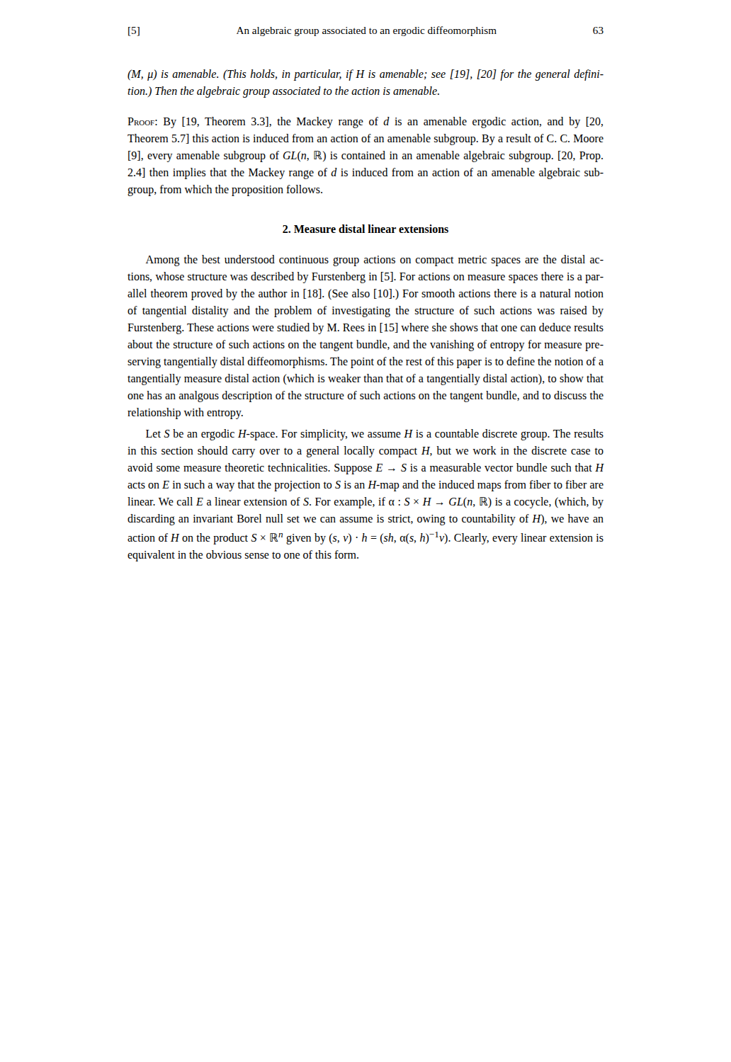[5] An algebraic group associated to an ergodic diffeomorphism 63
(M, μ) is amenable. (This holds, in particular, if H is amenable; see [19], [20] for the general definition.) Then the algebraic group associated to the action is amenable.
Proof: By [19, Theorem 3.3], the Mackey range of d is an amenable ergodic action, and by [20, Theorem 5.7] this action is induced from an action of an amenable subgroup. By a result of C. C. Moore [9], every amenable subgroup of GL(n, ℝ) is contained in an amenable algebraic subgroup. [20, Prop. 2.4] then implies that the Mackey range of d is induced from an action of an amenable algebraic subgroup, from which the proposition follows.
2. Measure distal linear extensions
Among the best understood continuous group actions on compact metric spaces are the distal actions, whose structure was described by Furstenberg in [5]. For actions on measure spaces there is a parallel theorem proved by the author in [18]. (See also [10].) For smooth actions there is a natural notion of tangential distality and the problem of investigating the structure of such actions was raised by Furstenberg. These actions were studied by M. Rees in [15] where she shows that one can deduce results about the structure of such actions on the tangent bundle, and the vanishing of entropy for measure preserving tangentially distal diffeomorphisms. The point of the rest of this paper is to define the notion of a tangentially measure distal action (which is weaker than that of a tangentially distal action), to show that one has an analgous description of the structure of such actions on the tangent bundle, and to discuss the relationship with entropy.
Let S be an ergodic H-space. For simplicity, we assume H is a countable discrete group. The results in this section should carry over to a general locally compact H, but we work in the discrete case to avoid some measure theoretic technicalities. Suppose E → S is a measurable vector bundle such that H acts on E in such a way that the projection to S is an H-map and the induced maps from fiber to fiber are linear. We call E a linear extension of S. For example, if α : S × H → GL(n, ℝ) is a cocycle, (which, by discarding an invariant Borel null set we can assume is strict, owing to countability of H), we have an action of H on the product S × ℝn given by (s, v) · h = (sh, α(s, h)−1v). Clearly, every linear extension is equivalent in the obvious sense to one of this form.